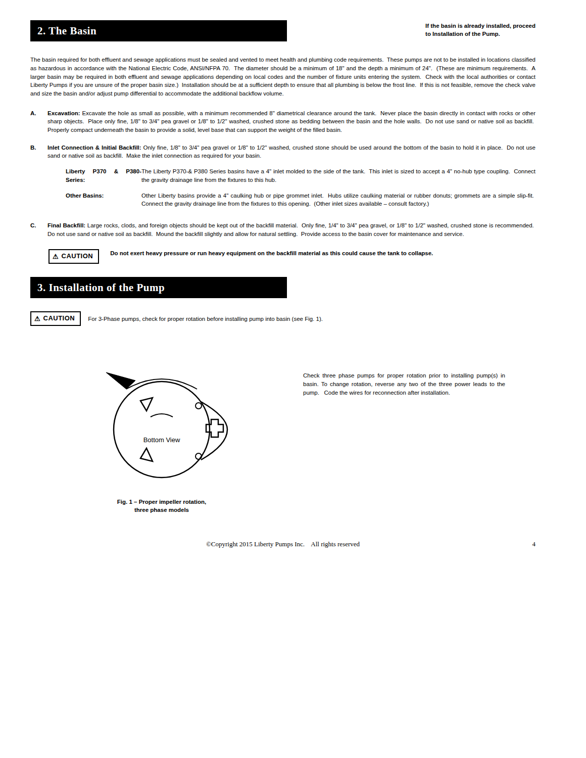2. The Basin
If the basin is already installed, proceed
to Installation of the Pump.
The basin required for both effluent and sewage applications must be sealed and vented to meet health and plumbing code requirements. These pumps are not to be installed in locations classified as hazardous in accordance with the National Electric Code, ANSI/NFPA 70. The diameter should be a minimum of 18" and the depth a minimum of 24". (These are minimum requirements. A larger basin may be required in both effluent and sewage applications depending on local codes and the number of fixture units entering the system. Check with the local authorities or contact Liberty Pumps if you are unsure of the proper basin size.) Installation should be at a sufficient depth to ensure that all plumbing is below the frost line. If this is not feasible, remove the check valve and size the basin and/or adjust pump differential to accommodate the additional backflow volume.
A.
Excavation: Excavate the hole as small as possible, with a minimum recommended 8" diametrical clearance around the tank. Never place the basin directly in contact with rocks or other sharp objects. Place only fine, 1/8" to 3/4" pea gravel or 1/8" to 1/2" washed, crushed stone as bedding between the basin and the hole walls. Do not use sand or native soil as backfill. Properly compact underneath the basin to provide a solid, level base that can support the weight of the filled basin.
B.
Inlet Connection & Initial Backfill: Only fine, 1/8" to 3/4" pea gravel or 1/8" to 1/2" washed, crushed stone should be used around the bottom of the basin to hold it in place. Do not use sand or native soil as backfill. Make the inlet connection as required for your basin.
Liberty P370 & P380-Series:
The Liberty P370-& P380 Series basins have a 4" inlet molded to the side of the tank. This inlet is sized to accept a 4" no-hub type coupling. Connect the gravity drainage line from the fixtures to this hub.
Other Basins:
Other Liberty basins provide a 4" caulking hub or pipe grommet inlet. Hubs utilize caulking material or rubber donuts; grommets are a simple slip-fit. Connect the gravity drainage line from the fixtures to this opening. (Other inlet sizes available – consult factory.)
C.
Final Backfill: Large rocks, clods, and foreign objects should be kept out of the backfill material. Only fine, 1/4" to 3/4" pea gravel, or 1/8" to 1/2" washed, crushed stone is recommended. Do not use sand or native soil as backfill. Mound the backfill slightly and allow for natural settling. Provide access to the basin cover for maintenance and service.
⚠CAUTION
Do not exert heavy pressure or run heavy equipment on the backfill material as this could cause the tank to collapse.
3. Installation of the Pump
⚠CAUTION
For 3-Phase pumps, check for proper rotation before installing pump into basin (see Fig. 1).
Bottom View
Fig. 1 – Proper impeller rotation,
three phase models
Check three phase pumps for proper rotation prior to installing pump(s) in basin. To change rotation, reverse any two of the three power leads to the pump. Code the wires for reconnection after installation.
©Copyright 2015 Liberty Pumps Inc. All rights reserved 4